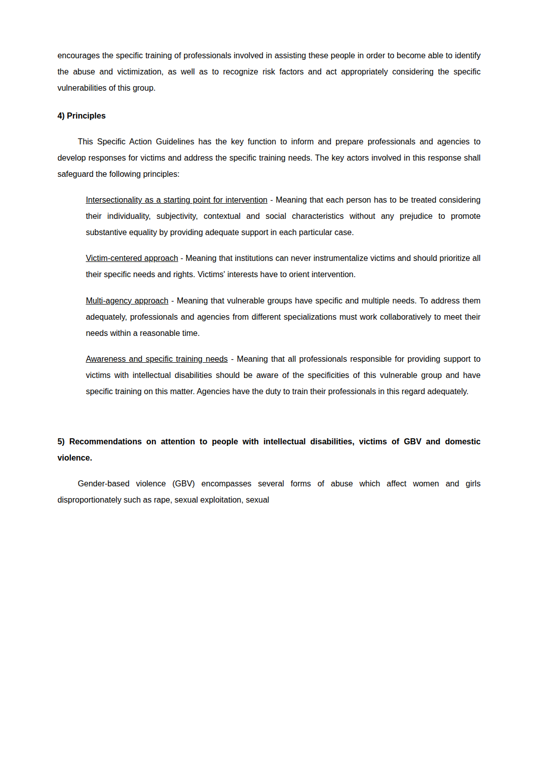encourages the specific training of professionals involved in assisting these people in order to become able to identify the abuse and victimization, as well as to recognize risk factors and act appropriately considering the specific vulnerabilities of this group.
4) Principles
This Specific Action Guidelines has the key function to inform and prepare professionals and agencies to develop responses for victims and address the specific training needs. The key actors involved in this response shall safeguard the following principles:
Intersectionality as a starting point for intervention - Meaning that each person has to be treated considering their individuality, subjectivity, contextual and social characteristics without any prejudice to promote substantive equality by providing adequate support in each particular case.
Victim-centered approach - Meaning that institutions can never instrumentalize victims and should prioritize all their specific needs and rights. Victims' interests have to orient intervention.
Multi-agency approach - Meaning that vulnerable groups have specific and multiple needs. To address them adequately, professionals and agencies from different specializations must work collaboratively to meet their needs within a reasonable time.
Awareness and specific training needs - Meaning that all professionals responsible for providing support to victims with intellectual disabilities should be aware of the specificities of this vulnerable group and have specific training on this matter. Agencies have the duty to train their professionals in this regard adequately.
5) Recommendations on attention to people with intellectual disabilities, victims of GBV and domestic violence.
Gender-based violence (GBV) encompasses several forms of abuse which affect women and girls disproportionately such as rape, sexual exploitation, sexual